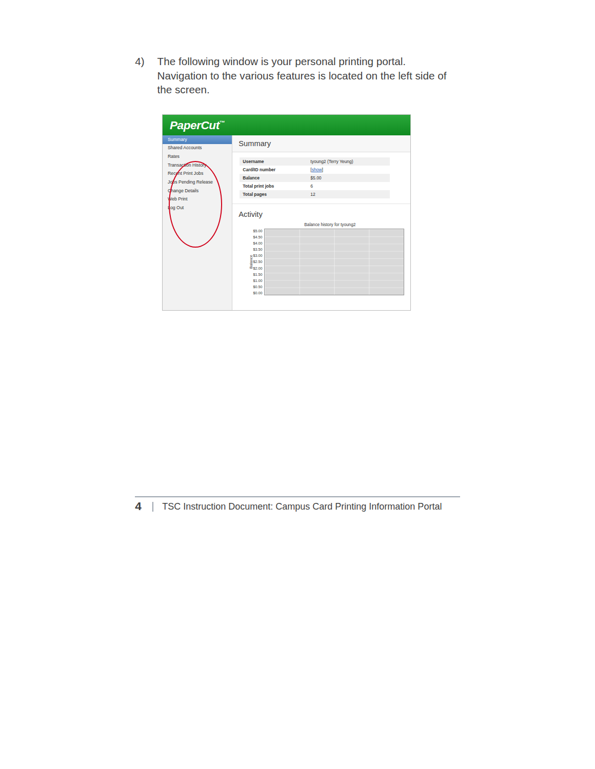4) The following window is your personal printing portal. Navigation to the various features is located on the left side of the screen.
PaperCut™
Summary
Shared Accounts
Rates
Transaction History
Recent Print Jobs
Jobs Pending Release
Change Details
Web Print
Log Out
Summary
| Username | tyoung2 (Terry Yeung) |
| Card/ID number | [ show ] |
| Balance | $5.00 |
| Total print jobs | 6 |
| Total pages | 12 |
Activity
Balance history for tyoung2
Balance
$5.00 $4.50 $4.00 $3.50 $3.00 $2.50 $2.00 $1.50 $1.00 $0.50 $0.00
4
TSC Instruction Document: Campus Card Printing Information Portal